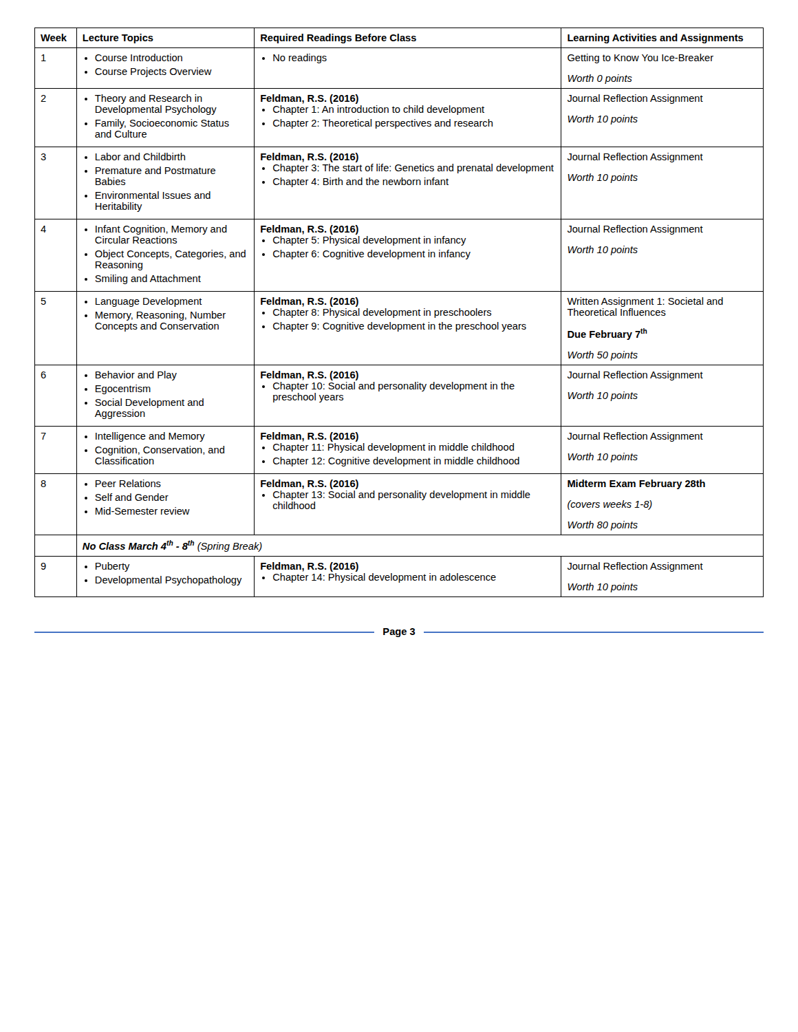| Week | Lecture Topics | Required Readings Before Class | Learning Activities and Assignments |
| --- | --- | --- | --- |
| 1 | Course Introduction Course Projects Overview | No readings | Getting to Know You Ice-Breaker Worth 0 points |
| 2 | Theory and Research in Developmental Psychology Family, Socioeconomic Status and Culture | Feldman, R.S. (2016) Chapter 1: An introduction to child development Chapter 2: Theoretical perspectives and research | Journal Reflection Assignment Worth 10 points |
| 3 | Labor and Childbirth Premature and Postmature Babies Environmental Issues and Heritability | Feldman, R.S. (2016) Chapter 3: The start of life: Genetics and prenatal development Chapter 4: Birth and the newborn infant | Journal Reflection Assignment Worth 10 points |
| 4 | Infant Cognition, Memory and Circular Reactions Object Concepts, Categories, and Reasoning Smiling and Attachment | Feldman, R.S. (2016) Chapter 5: Physical development in infancy Chapter 6: Cognitive development in infancy | Journal Reflection Assignment Worth 10 points |
| 5 | Language Development Memory, Reasoning, Number Concepts and Conservation | Feldman, R.S. (2016) Chapter 8: Physical development in preschoolers Chapter 9: Cognitive development in the preschool years | Written Assignment 1: Societal and Theoretical Influences Due February 7 th Worth 50 points |
| 6 | Behavior and Play Egocentrism Social Development and Aggression | Feldman, R.S. (2016) Chapter 10: Social and personality development in the preschool years | Journal Reflection Assignment Worth 10 points |
| 7 | Intelligence and Memory Cognition, Conservation, and Classification | Feldman, R.S. (2016) Chapter 11: Physical development in middle childhood Chapter 12: Cognitive development in middle childhood | Journal Reflection Assignment Worth 10 points |
| 8 | Peer Relations Self and Gender Mid-Semester review | Feldman, R.S. (2016) Chapter 13: Social and personality development in middle childhood | Midterm Exam February 28th (covers weeks 1-8) Worth 80 points |
| | No Class March 4 th - 8 th (Spring Break) |
| 9 | Puberty Developmental Psychopathology | Feldman, R.S. (2016) Chapter 14: Physical development in adolescence | Journal Reflection Assignment Worth 10 points |
Page 3